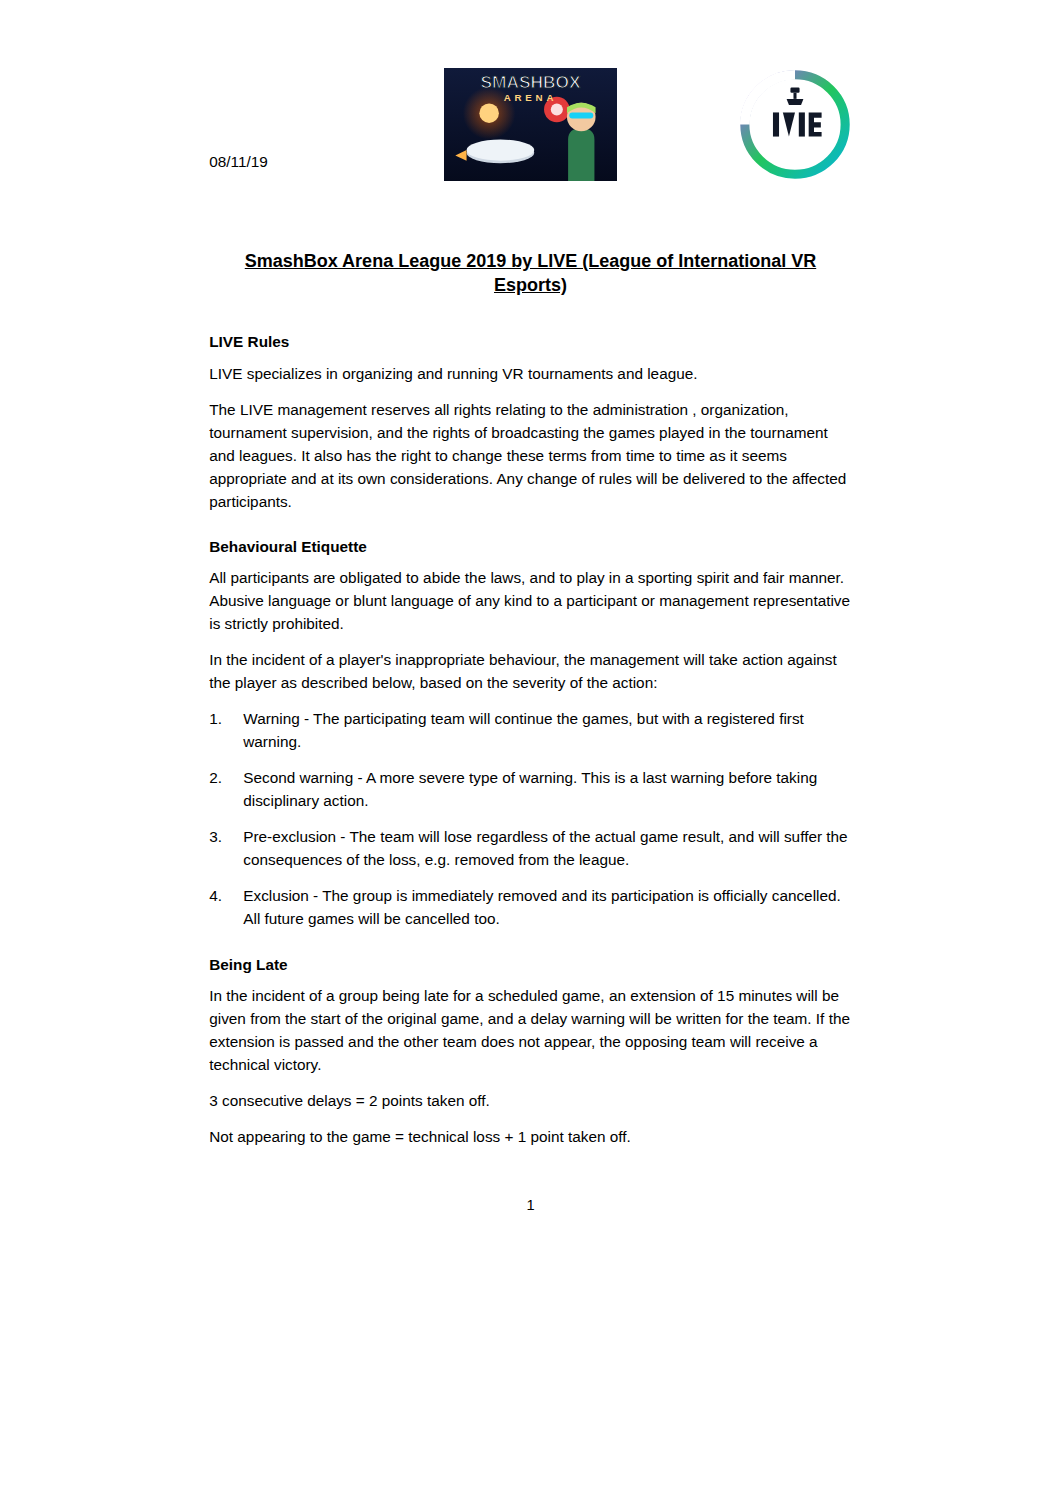08/11/19
SmashBox Arena League 2019 by LIVE (League of International VR Esports)
LIVE Rules
LIVE specializes in organizing and running VR tournaments and league.
The LIVE management reserves all rights relating to the administration , organization, tournament supervision, and the rights of broadcasting the games played in the tournament and leagues. It also has the right to change these terms from time to time as it seems appropriate and at its own considerations. Any change of rules will be delivered to the affected participants.
Behavioural Etiquette
All participants are obligated to abide the laws, and to play in a sporting spirit and fair manner. Abusive language or blunt language of any kind to a participant or management representative is strictly prohibited.
In the incident of a player's inappropriate behaviour, the management will take action against the player as described below, based on the severity of the action:
Warning - The participating team will continue the games, but with a registered first warning.
Second warning - A more severe type of warning. This is a last warning before taking disciplinary action.
Pre-exclusion - The team will lose regardless of the actual game result, and will suffer the consequences of the loss, e.g. removed from the league.
Exclusion - The group is immediately removed and its participation is officially cancelled. All future games will be cancelled too.
Being Late
In the incident of a group being late for a scheduled game, an extension of 15 minutes will be given from the start of the original game, and a delay warning will be written for the team. If the extension is passed and the other team does not appear, the opposing team will receive a technical victory.
3 consecutive delays = 2 points taken off.
Not appearing to the game = technical loss + 1 point taken off.
1